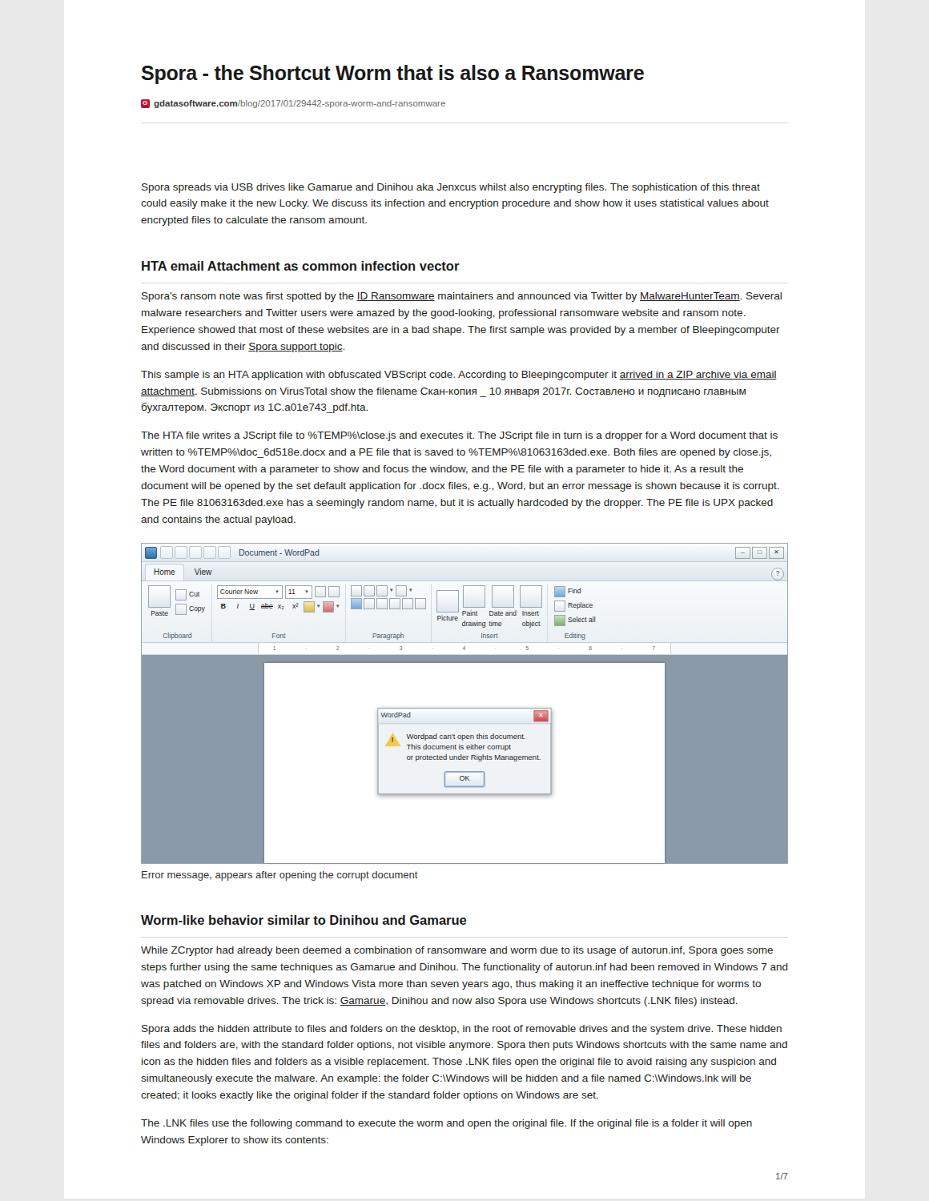Spora - the Shortcut Worm that is also a Ransomware
gdatasoftware.com/blog/2017/01/29442-spora-worm-and-ransomware
Spora spreads via USB drives like Gamarue and Dinihou aka Jenxcus whilst also encrypting files. The sophistication of this threat could easily make it the new Locky. We discuss its infection and encryption procedure and show how it uses statistical values about encrypted files to calculate the ransom amount.
HTA email Attachment as common infection vector
Spora's ransom note was first spotted by the ID Ransomware maintainers and announced via Twitter by MalwareHunterTeam. Several malware researchers and Twitter users were amazed by the good-looking, professional ransomware website and ransom note. Experience showed that most of these websites are in a bad shape. The first sample was provided by a member of Bleepingcomputer and discussed in their Spora support topic.
This sample is an HTA application with obfuscated VBScript code. According to Bleepingcomputer it arrived in a ZIP archive via email attachment. Submissions on VirusTotal show the filename Скан-копия _ 10 января 2017г. Составлено и подписано главным бухгалтером. Экспорт из 1C.a01e743_pdf.hta.
The HTA file writes a JScript file to %TEMP%\close.js and executes it. The JScript file in turn is a dropper for a Word document that is written to %TEMP%\doc_6d518e.docx and a PE file that is saved to %TEMP%\81063163ded.exe. Both files are opened by close.js, the Word document with a parameter to show and focus the window, and the PE file with a parameter to hide it. As a result the document will be opened by the set default application for .docx files, e.g., Word, but an error message is shown because it is corrupt. The PE file 81063163ded.exe has a seemingly random name, but it is actually hardcoded by the dropper. The PE file is UPX packed and contains the actual payload.
Document - WordPad
–□✕
Home
View
?
Paste
Cut
Copy
Clipboard
Courier New▼ 11▼
B I U abe x₂ x² ▼ ▼
Font
▼ ▼
Paragraph
Picture
Paint
drawing
Date and
time
Insert
object
Insert
Find
Replace
Select all
Editing
1·2·3·4·5·6·7
WordPad ✕
Wordpad can't open this document.
This document is either corrupt
or protected under Rights Management.
OK
Error message, appears after opening the corrupt document
Worm-like behavior similar to Dinihou and Gamarue
While ZCryptor had already been deemed a combination of ransomware and worm due to its usage of autorun.inf, Spora goes some steps further using the same techniques as Gamarue and Dinihou. The functionality of autorun.inf had been removed in Windows 7 and was patched on Windows XP and Windows Vista more than seven years ago, thus making it an ineffective technique for worms to spread via removable drives. The trick is: Gamarue, Dinihou and now also Spora use Windows shortcuts (.LNK files) instead.
Spora adds the hidden attribute to files and folders on the desktop, in the root of removable drives and the system drive. These hidden files and folders are, with the standard folder options, not visible anymore. Spora then puts Windows shortcuts with the same name and icon as the hidden files and folders as a visible replacement. Those .LNK files open the original file to avoid raising any suspicion and simultaneously execute the malware. An example: the folder C:\Windows will be hidden and a file named C:\Windows.lnk will be created; it looks exactly like the original folder if the standard folder options on Windows are set.
The .LNK files use the following command to execute the worm and open the original file. If the original file is a folder it will open Windows Explorer to show its contents:
1/7